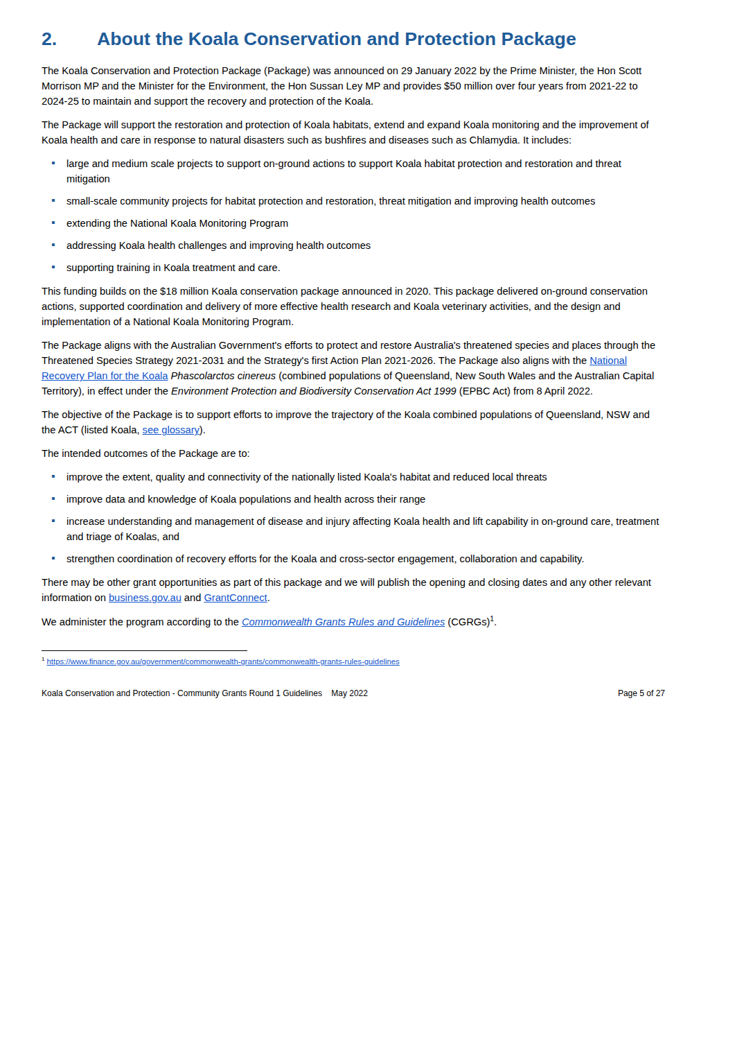2. About the Koala Conservation and Protection Package
The Koala Conservation and Protection Package (Package) was announced on 29 January 2022 by the Prime Minister, the Hon Scott Morrison MP and the Minister for the Environment, the Hon Sussan Ley MP and provides $50 million over four years from 2021-22 to 2024-25 to maintain and support the recovery and protection of the Koala.
The Package will support the restoration and protection of Koala habitats, extend and expand Koala monitoring and the improvement of Koala health and care in response to natural disasters such as bushfires and diseases such as Chlamydia. It includes:
large and medium scale projects to support on-ground actions to support Koala habitat protection and restoration and threat mitigation
small-scale community projects for habitat protection and restoration, threat mitigation and improving health outcomes
extending the National Koala Monitoring Program
addressing Koala health challenges and improving health outcomes
supporting training in Koala treatment and care.
This funding builds on the $18 million Koala conservation package announced in 2020. This package delivered on-ground conservation actions, supported coordination and delivery of more effective health research and Koala veterinary activities, and the design and implementation of a National Koala Monitoring Program.
The Package aligns with the Australian Government's efforts to protect and restore Australia's threatened species and places through the Threatened Species Strategy 2021-2031 and the Strategy's first Action Plan 2021-2026. The Package also aligns with the National Recovery Plan for the Koala Phascolarctos cinereus (combined populations of Queensland, New South Wales and the Australian Capital Territory), in effect under the Environment Protection and Biodiversity Conservation Act 1999 (EPBC Act) from 8 April 2022.
The objective of the Package is to support efforts to improve the trajectory of the Koala combined populations of Queensland, NSW and the ACT (listed Koala, see glossary).
The intended outcomes of the Package are to:
improve the extent, quality and connectivity of the nationally listed Koala's habitat and reduced local threats
improve data and knowledge of Koala populations and health across their range
increase understanding and management of disease and injury affecting Koala health and lift capability in on-ground care, treatment and triage of Koalas, and
strengthen coordination of recovery efforts for the Koala and cross-sector engagement, collaboration and capability.
There may be other grant opportunities as part of this package and we will publish the opening and closing dates and any other relevant information on business.gov.au and GrantConnect.
We administer the program according to the Commonwealth Grants Rules and Guidelines (CGRGs)1.
1 https://www.finance.gov.au/government/commonwealth-grants/commonwealth-grants-rules-guidelines
Koala Conservation and Protection - Community Grants Round 1 Guidelines May 2022 Page 5 of 27